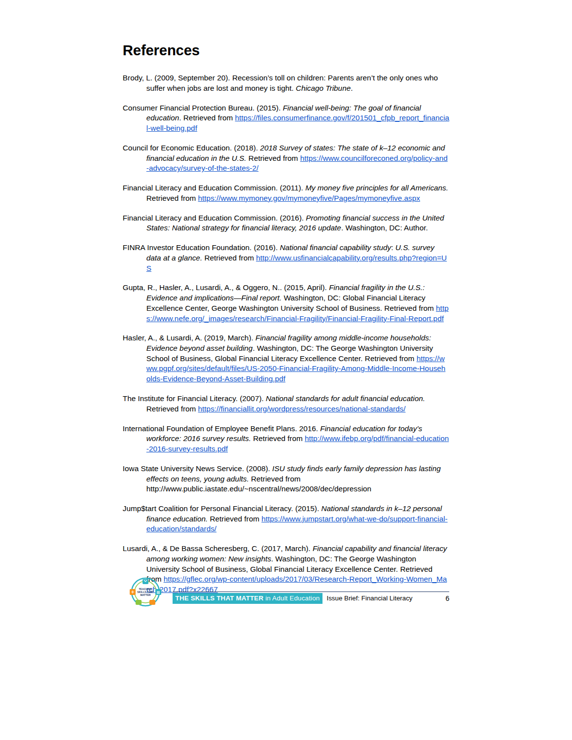References
Brody, L. (2009, September 20). Recession’s toll on children: Parents aren’t the only ones who suffer when jobs are lost and money is tight. Chicago Tribune.
Consumer Financial Protection Bureau. (2015). Financial well-being: The goal of financial education. Retrieved from https://files.consumerfinance.gov/f/201501_cfpb_report_financial-well-being.pdf
Council for Economic Education. (2018). 2018 Survey of states: The state of k–12 economic and financial education in the U.S. Retrieved from https://www.councilforeconed.org/policy-and-advocacy/survey-of-the-states-2/
Financial Literacy and Education Commission. (2011). My money five principles for all Americans. Retrieved from https://www.mymoney.gov/mymoneyfive/Pages/mymoneyfive.aspx
Financial Literacy and Education Commission. (2016). Promoting financial success in the United States: National strategy for financial literacy, 2016 update. Washington, DC: Author.
FINRA Investor Education Foundation. (2016). National financial capability study: U.S. survey data at a glance. Retrieved from http://www.usfinancialcapability.org/results.php?region=US
Gupta, R., Hasler, A., Lusardi, A., & Oggero, N.. (2015, April). Financial fragility in the U.S.: Evidence and implications—Final report. Washington, DC: Global Financial Literacy Excellence Center, George Washington University School of Business. Retrieved from https://www.nefe.org/_images/research/Financial-Fragility/Financial-Fragility-Final-Report.pdf
Hasler, A., & Lusardi, A. (2019, March). Financial fragility among middle-income households: Evidence beyond asset building. Washington, DC: The George Washington University School of Business, Global Financial Literacy Excellence Center. Retrieved from https://www.pgpf.org/sites/default/files/US-2050-Financial-Fragility-Among-Middle-Income-Households-Evidence-Beyond-Asset-Building.pdf
The Institute for Financial Literacy. (2007). National standards for adult financial education. Retrieved from https://financiallit.org/wordpress/resources/national-standards/
International Foundation of Employee Benefit Plans. 2016. Financial education for today’s workforce: 2016 survey results. Retrieved from http://www.ifebp.org/pdf/financial-education-2016-survey-results.pdf
Iowa State University News Service. (2008). ISU study finds early family depression has lasting effects on teens, young adults. Retrieved from http://www.public.iastate.edu/~nscentral/news/2008/dec/depression
Jump$tart Coalition for Personal Financial Literacy. (2015). National standards in k–12 personal finance education. Retrieved from https://www.jumpstart.org/what-we-do/support-financial-education/standards/
Lusardi, A., & De Bassa Scheresberg, C. (2017, March). Financial capability and financial literacy among working women: New insights. Washington, DC: The George Washington University School of Business, Global Financial Literacy Excellence Center. Retrieved from https://gflec.org/wp-content/uploads/2017/03/Research-Report_Working-Women_March-2017.pdf?x22667
TEACHING SKILLS THAT MATTER
THE SKILLS THAT MATTER in Adult Education Issue Brief: Financial Literacy
6